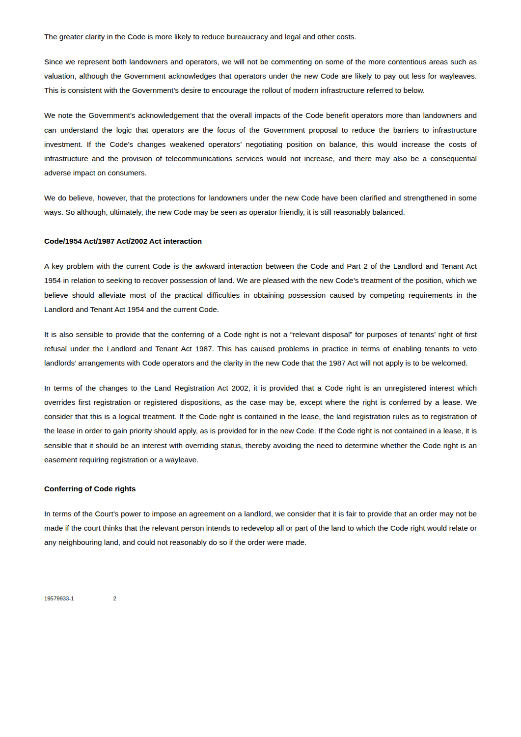The greater clarity in the Code is more likely to reduce bureaucracy and legal and other costs.
Since we represent both landowners and operators, we will not be commenting on some of the more contentious areas such as valuation, although the Government acknowledges that operators under the new Code are likely to pay out less for wayleaves. This is consistent with the Government’s desire to encourage the rollout of modern infrastructure referred to below.
We note the Government’s acknowledgement that the overall impacts of the Code benefit operators more than landowners and can understand the logic that operators are the focus of the Government proposal to reduce the barriers to infrastructure investment. If the Code’s changes weakened operators’ negotiating position on balance, this would increase the costs of infrastructure and the provision of telecommunications services would not increase, and there may also be a consequential adverse impact on consumers.
We do believe, however, that the protections for landowners under the new Code have been clarified and strengthened in some ways. So although, ultimately, the new Code may be seen as operator friendly, it is still reasonably balanced.
Code/1954 Act/1987 Act/2002 Act interaction
A key problem with the current Code is the awkward interaction between the Code and Part 2 of the Landlord and Tenant Act 1954 in relation to seeking to recover possession of land. We are pleased with the new Code’s treatment of the position, which we believe should alleviate most of the practical difficulties in obtaining possession caused by competing requirements in the Landlord and Tenant Act 1954 and the current Code.
It is also sensible to provide that the conferring of a Code right is not a “relevant disposal” for purposes of tenants’ right of first refusal under the Landlord and Tenant Act 1987. This has caused problems in practice in terms of enabling tenants to veto landlords’ arrangements with Code operators and the clarity in the new Code that the 1987 Act will not apply is to be welcomed.
In terms of the changes to the Land Registration Act 2002, it is provided that a Code right is an unregistered interest which overrides first registration or registered dispositions, as the case may be, except where the right is conferred by a lease. We consider that this is a logical treatment. If the Code right is contained in the lease, the land registration rules as to registration of the lease in order to gain priority should apply, as is provided for in the new Code. If the Code right is not contained in a lease, it is sensible that it should be an interest with overriding status, thereby avoiding the need to determine whether the Code right is an easement requiring registration or a wayleave.
Conferring of Code rights
In terms of the Court’s power to impose an agreement on a landlord, we consider that it is fair to provide that an order may not be made if the court thinks that the relevant person intends to redevelop all or part of the land to which the Code right would relate or any neighbouring land, and could not reasonably do so if the order were made.
19579933-1 2